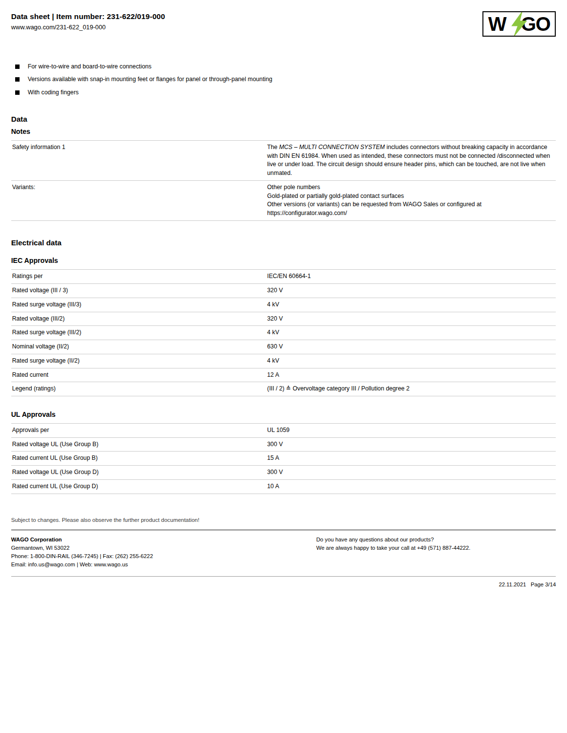Data sheet | Item number: 231-622/019-000
www.wago.com/231-622_019-000
W GO
For wire-to-wire and board-to-wire connections
Versions available with snap-in mounting feet or flanges for panel or through-panel mounting
With coding fingers
Data
Notes
| Safety information 1 | The MCS – MULTI CONNECTION SYSTEM includes connectors without breaking capacity in accordance with DIN EN 61984. When used as intended, these connectors must not be connected /disconnected when live or under load. The circuit design should ensure header pins, which can be touched, are not live when unmated. |
| Variants: | Other pole numbers Gold-plated or partially gold-plated contact surfaces Other versions (or variants) can be requested from WAGO Sales or configured at https://configurator.wago.com/ |
Electrical data
IEC Approvals
| Ratings per | IEC/EN 60664-1 |
| Rated voltage (III / 3) | 320 V |
| Rated surge voltage (III/3) | 4 kV |
| Rated voltage (III/2) | 320 V |
| Rated surge voltage (III/2) | 4 kV |
| Nominal voltage (II/2) | 630 V |
| Rated surge voltage (II/2) | 4 kV |
| Rated current | 12 A |
| Legend (ratings) | (III / 2) ≙ Overvoltage category III / Pollution degree 2 |
UL Approvals
| Approvals per | UL 1059 |
| Rated voltage UL (Use Group B) | 300 V |
| Rated current UL (Use Group B) | 15 A |
| Rated voltage UL (Use Group D) | 300 V |
| Rated current UL (Use Group D) | 10 A |
Subject to changes. Please also observe the further product documentation!
WAGO Corporation
Germantown, WI 53022
Phone: 1-800-DIN-RAIL (346-7245) | Fax: (262) 255-6222
Email: info.us@wago.com | Web: www.wago.us
Do you have any questions about our products?
We are always happy to take your call at +49 (571) 887-44222.
22.11.2021 Page 3/14